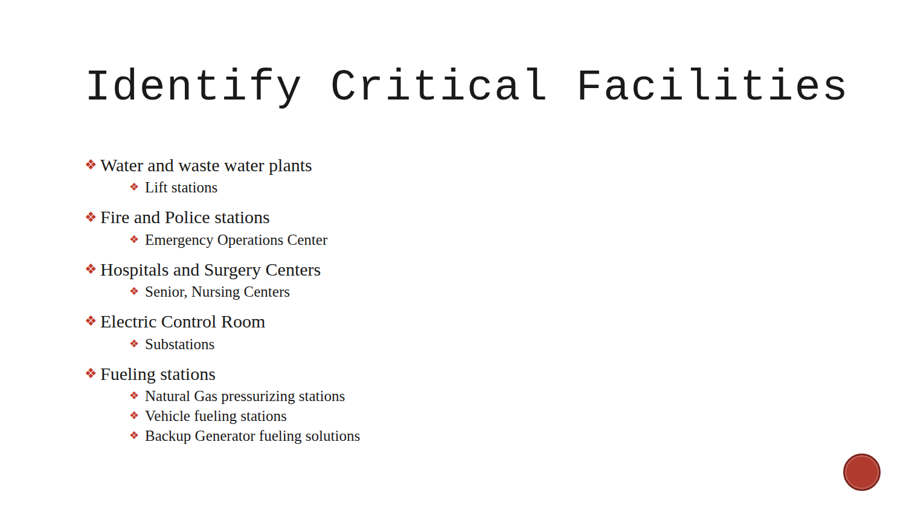Identify Critical Facilities
Water and waste water plants
Lift stations
Fire and Police stations
Emergency Operations Center
Hospitals and Surgery Centers
Senior, Nursing Centers
Electric Control Room
Substations
Fueling stations
Natural Gas pressurizing stations
Vehicle fueling stations
Backup Generator fueling solutions